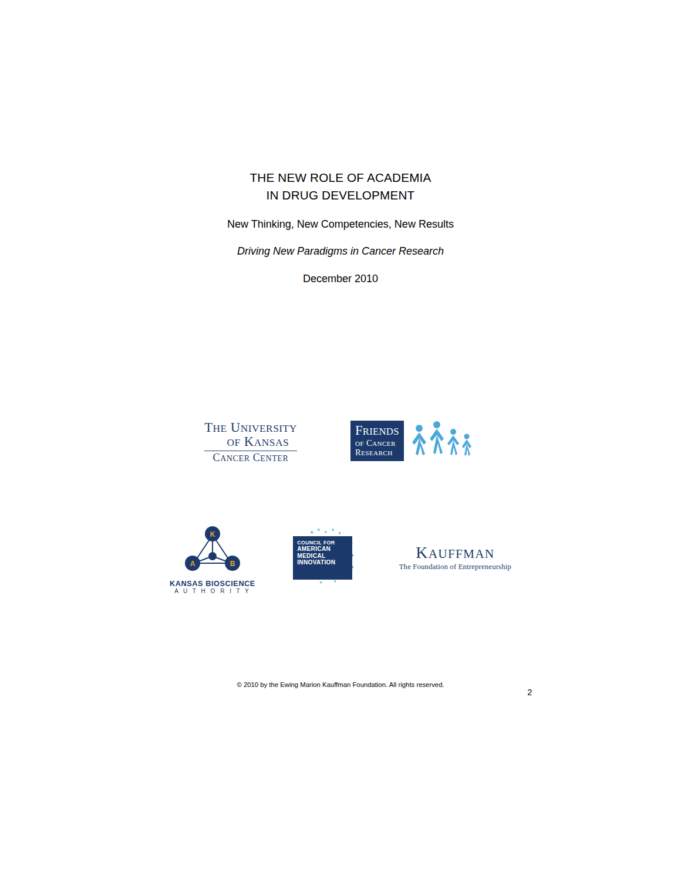THE NEW ROLE OF ACADEMIA
IN DRUG DEVELOPMENT
New Thinking, New Competencies, New Results
Driving New Paradigms in Cancer Research
December 2010
THE UNIVERSITY
OF KANSAS
CANCER CENTER
FRIENDS
OF CANCER
RESEARCH
K B A
KANSAS BIOSCIENCE
A U T H O R I T Y
COUNCIL FOR
AMERICAN
MEDICAL
INNOVATION
KAUFFMAN
The Foundation of Entrepreneurship
© 2010 by the Ewing Marion Kauffman Foundation. All rights reserved.
2